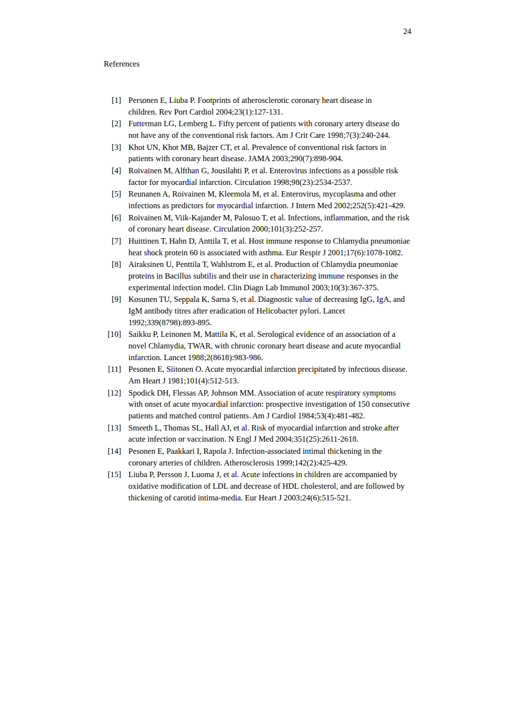24
References
[1] Personen E, Liuba P. Footprints of atherosclerotic coronary heart disease in children. Rev Port Cardiol 2004;23(1):127-131.
[2] Futterman LG, Lemberg L. Fifty percent of patients with coronary artery disease do not have any of the conventional risk factors. Am J Crit Care 1998;7(3):240-244.
[3] Khot UN, Khot MB, Bajzer CT, et al. Prevalence of conventional risk factors in patients with coronary heart disease. JAMA 2003;290(7):898-904.
[4] Roivainen M, Alfthan G, Jousilahti P, et al. Enterovirus infections as a possible risk factor for myocardial infarction. Circulation 1998;98(23):2534-2537.
[5] Reunanen A, Roivainen M, Kleemola M, et al. Enterovirus, mycoplasma and other infections as predictors for myocardial infarction. J Intern Med 2002;252(5):421-429.
[6] Roivainen M, Viik-Kajander M, Palosuo T, et al. Infections, inflammation, and the risk of coronary heart disease. Circulation 2000;101(3):252-257.
[7] Huittinen T, Hahn D, Anttila T, et al. Host immune response to Chlamydia pneumoniae heat shock protein 60 is associated with asthma. Eur Respir J 2001;17(6):1078-1082.
[8] Airaksinen U, Penttila T, Wahlstrom E, et al. Production of Chlamydia pneumoniae proteins in Bacillus subtilis and their use in characterizing immune responses in the experimental infection model. Clin Diagn Lab Immunol 2003;10(3):367-375.
[9] Kosunen TU, Seppala K, Sarna S, et al. Diagnostic value of decreasing IgG, IgA, and IgM antibody titres after eradication of Helicobacter pylori. Lancet 1992;339(8798):893-895.
[10] Saikku P, Leinonen M, Mattila K, et al. Serological evidence of an association of a novel Chlamydia, TWAR, with chronic coronary heart disease and acute myocardial infarction. Lancet 1988;2(8618):983-986.
[11] Pesonen E, Siitonen O. Acute myocardial infarction precipitated by infectious disease. Am Heart J 1981;101(4):512-513.
[12] Spodick DH, Flessas AP, Johnson MM. Association of acute respiratory symptoms with onset of acute myocardial infarction: prospective investigation of 150 consecutive patients and matched control patients. Am J Cardiol 1984;53(4):481-482.
[13] Smeeth L, Thomas SL, Hall AJ, et al. Risk of myocardial infarction and stroke after acute infection or vaccination. N Engl J Med 2004;351(25):2611-2618.
[14] Pesonen E, Paakkari I, Rapola J. Infection-associated intimal thickening in the coronary arteries of children. Atherosclerosis 1999;142(2):425-429.
[15] Liuba P, Persson J, Luoma J, et al. Acute infections in children are accompanied by oxidative modification of LDL and decrease of HDL cholesterol, and are followed by thickening of carotid intima-media. Eur Heart J 2003;24(6):515-521.